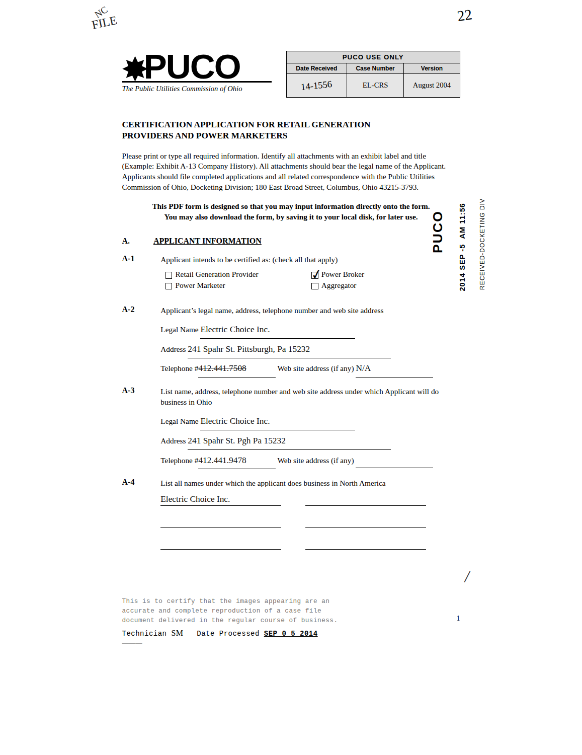NC FILE
22
✸PUCO
The Public Utilities Commission of Ohio
| PUCO USE ONLY |
| --- |
| Date Received | Case Number | Version |
| 14-1556 | EL-CRS | August 2004 |
CERTIFICATION APPLICATION FOR RETAIL GENERATION
PROVIDERS AND POWER MARKETERS
Please print or type all required information. Identify all attachments with an exhibit label and title (Example: Exhibit A-13 Company History). All attachments should bear the legal name of the Applicant. Applicants should file completed applications and all related correspondence with the Public Utilities Commission of Ohio, Docketing Division; 180 East Broad Street, Columbus, Ohio 43215-3793.
This PDF form is designed so that you may input information directly onto the form.
You may also download the form, by saving it to your local disk, for later use.
RECEIVED-DOCKETING DIV
2014 SEP -5 AM 11:56
PUCO
A. APPLICANT INFORMATION
A-1
Applicant intends to be certified as: (check all that apply)
Retail Generation Provider
Power Marketer
Power Broker
Aggregator
A-2
Applicant’s legal name, address, telephone number and web site address
Legal Name Electric Choice Inc.
Address 241 Spahr St. Pittsburgh, Pa 15232
Telephone #412.441.7508 Web site address (if any) N/A
A-3
List name, address, telephone number and web site address under which Applicant will do business in Ohio
Legal Name Electric Choice Inc.
Address 241 Spahr St. Pgh Pa 15232
Telephone #412.441.9478 Web site address (if any)
A-4
List all names under which the applicant does business in North America
Electric Choice Inc.
/
This is to certify that the images appearing are an
accurate and complete reproduction of a case file
document delivered in the regular course of business.
Technician SM Date Processed SEP 0 5 2014
1
———